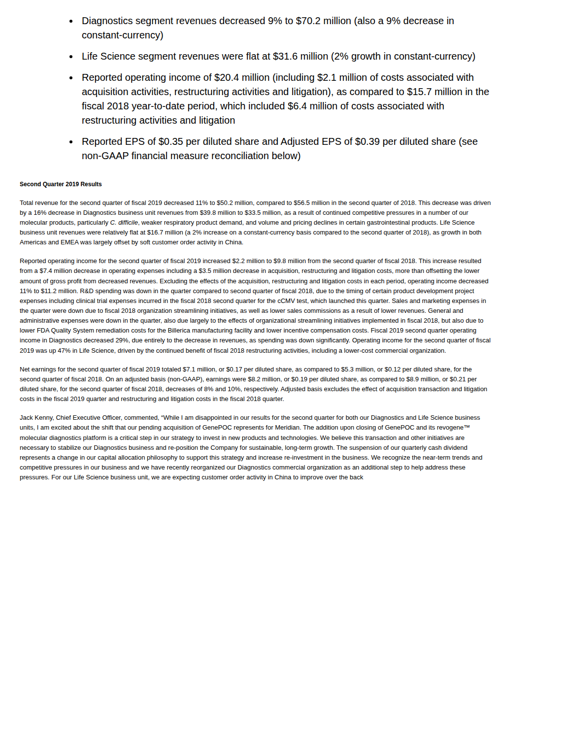Diagnostics segment revenues decreased 9% to $70.2 million (also a 9% decrease in constant-currency)
Life Science segment revenues were flat at $31.6 million (2% growth in constant-currency)
Reported operating income of $20.4 million (including $2.1 million of costs associated with acquisition activities, restructuring activities and litigation), as compared to $15.7 million in the fiscal 2018 year-to-date period, which included $6.4 million of costs associated with restructuring activities and litigation
Reported EPS of $0.35 per diluted share and Adjusted EPS of $0.39 per diluted share (see non-GAAP financial measure reconciliation below)
Second Quarter 2019 Results
Total revenue for the second quarter of fiscal 2019 decreased 11% to $50.2 million, compared to $56.5 million in the second quarter of 2018. This decrease was driven by a 16% decrease in Diagnostics business unit revenues from $39.8 million to $33.5 million, as a result of continued competitive pressures in a number of our molecular products, particularly C. difficile, weaker respiratory product demand, and volume and pricing declines in certain gastrointestinal products. Life Science business unit revenues were relatively flat at $16.7 million (a 2% increase on a constant-currency basis compared to the second quarter of 2018), as growth in both Americas and EMEA was largely offset by soft customer order activity in China.
Reported operating income for the second quarter of fiscal 2019 increased $2.2 million to $9.8 million from the second quarter of fiscal 2018. This increase resulted from a $7.4 million decrease in operating expenses including a $3.5 million decrease in acquisition, restructuring and litigation costs, more than offsetting the lower amount of gross profit from decreased revenues. Excluding the effects of the acquisition, restructuring and litigation costs in each period, operating income decreased 11% to $11.2 million. R&D spending was down in the quarter compared to second quarter of fiscal 2018, due to the timing of certain product development project expenses including clinical trial expenses incurred in the fiscal 2018 second quarter for the cCMV test, which launched this quarter. Sales and marketing expenses in the quarter were down due to fiscal 2018 organization streamlining initiatives, as well as lower sales commissions as a result of lower revenues. General and administrative expenses were down in the quarter, also due largely to the effects of organizational streamlining initiatives implemented in fiscal 2018, but also due to lower FDA Quality System remediation costs for the Billerica manufacturing facility and lower incentive compensation costs. Fiscal 2019 second quarter operating income in Diagnostics decreased 29%, due entirely to the decrease in revenues, as spending was down significantly. Operating income for the second quarter of fiscal 2019 was up 47% in Life Science, driven by the continued benefit of fiscal 2018 restructuring activities, including a lower-cost commercial organization.
Net earnings for the second quarter of fiscal 2019 totaled $7.1 million, or $0.17 per diluted share, as compared to $5.3 million, or $0.12 per diluted share, for the second quarter of fiscal 2018. On an adjusted basis (non-GAAP), earnings were $8.2 million, or $0.19 per diluted share, as compared to $8.9 million, or $0.21 per diluted share, for the second quarter of fiscal 2018, decreases of 8% and 10%, respectively. Adjusted basis excludes the effect of acquisition transaction and litigation costs in the fiscal 2019 quarter and restructuring and litigation costs in the fiscal 2018 quarter.
Jack Kenny, Chief Executive Officer, commented, “While I am disappointed in our results for the second quarter for both our Diagnostics and Life Science business units, I am excited about the shift that our pending acquisition of GenePOC represents for Meridian. The addition upon closing of GenePOC and its revogene™ molecular diagnostics platform is a critical step in our strategy to invest in new products and technologies. We believe this transaction and other initiatives are necessary to stabilize our Diagnostics business and re-position the Company for sustainable, long-term growth. The suspension of our quarterly cash dividend represents a change in our capital allocation philosophy to support this strategy and increase re-investment in the business. We recognize the near-term trends and competitive pressures in our business and we have recently reorganized our Diagnostics commercial organization as an additional step to help address these pressures. For our Life Science business unit, we are expecting customer order activity in China to improve over the back